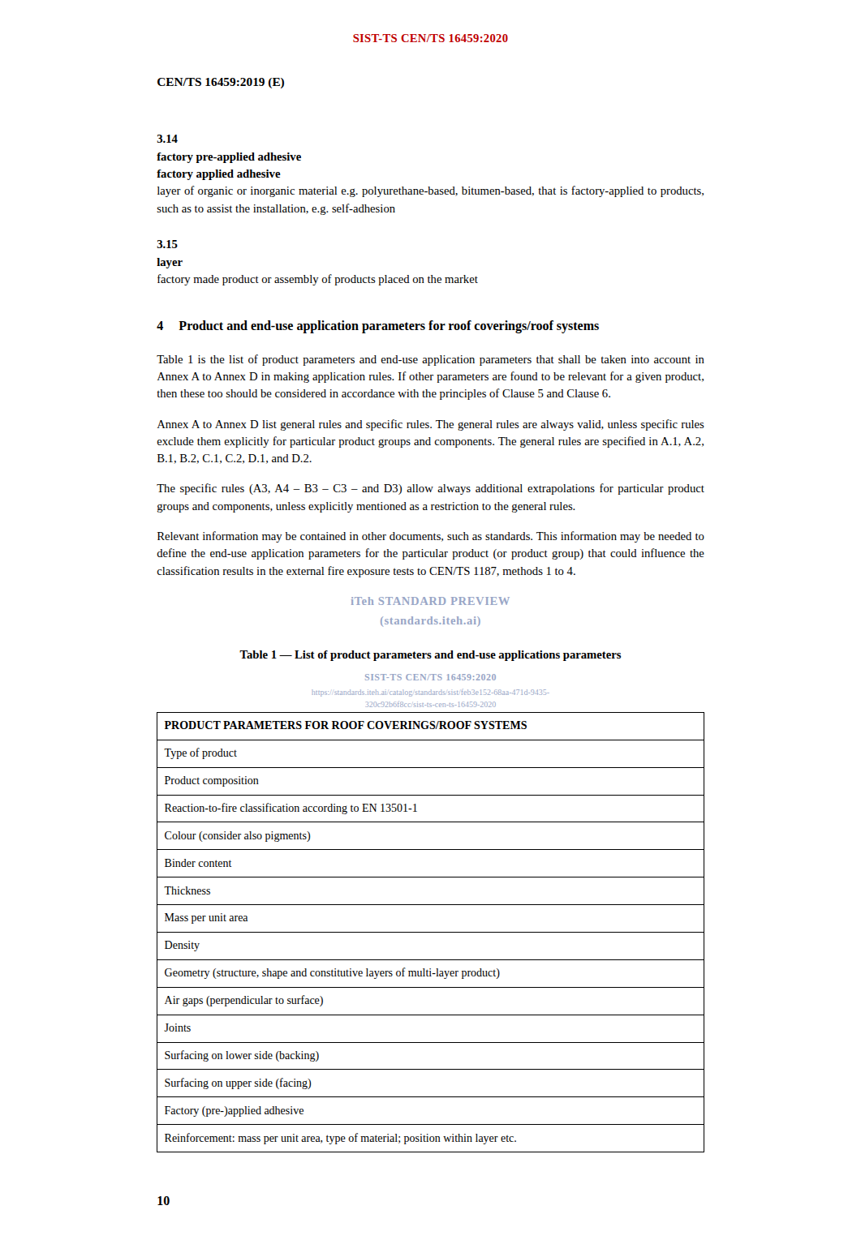SIST-TS CEN/TS 16459:2020
CEN/TS 16459:2019 (E)
3.14
factory pre-applied adhesive
factory applied adhesive
layer of organic or inorganic material e.g. polyurethane-based, bitumen-based, that is factory-applied to products, such as to assist the installation, e.g. self-adhesion
3.15
layer
factory made product or assembly of products placed on the market
4 Product and end-use application parameters for roof coverings/roof systems
Table 1 is the list of product parameters and end-use application parameters that shall be taken into account in Annex A to Annex D in making application rules. If other parameters are found to be relevant for a given product, then these too should be considered in accordance with the principles of Clause 5 and Clause 6.
Annex A to Annex D list general rules and specific rules. The general rules are always valid, unless specific rules exclude them explicitly for particular product groups and components. The general rules are specified in A.1, A.2, B.1, B.2, C.1, C.2, D.1, and D.2.
The specific rules (A3, A4 – B3 – C3 – and D3) allow always additional extrapolations for particular product groups and components, unless explicitly mentioned as a restriction to the general rules.
Relevant information may be contained in other documents, such as standards. This information may be needed to define the end-use application parameters for the particular product (or product group) that could influence the classification results in the external fire exposure tests to CEN/TS 1187, methods 1 to 4.
iTeh STANDARD PREVIEW
(standards.iteh.ai)
Table 1 — List of product parameters and end-use applications parameters
SIST-TS CEN/TS 16459:2020
https://standards.iteh.ai/catalog/standards/sist/feb3e152-68aa-471d-9435-
320c92b6f8cc/sist-ts-cen-ts-16459-2020
| PRODUCT PARAMETERS FOR ROOF COVERINGS/ROOF SYSTEMS |
| Type of product |
| Product composition |
| Reaction-to-fire classification according to EN 13501-1 |
| Colour (consider also pigments) |
| Binder content |
| Thickness |
| Mass per unit area |
| Density |
| Geometry (structure, shape and constitutive layers of multi-layer product) |
| Air gaps (perpendicular to surface) |
| Joints |
| Surfacing on lower side (backing) |
| Surfacing on upper side (facing) |
| Factory (pre-)applied adhesive |
| Reinforcement: mass per unit area, type of material; position within layer etc. |
10